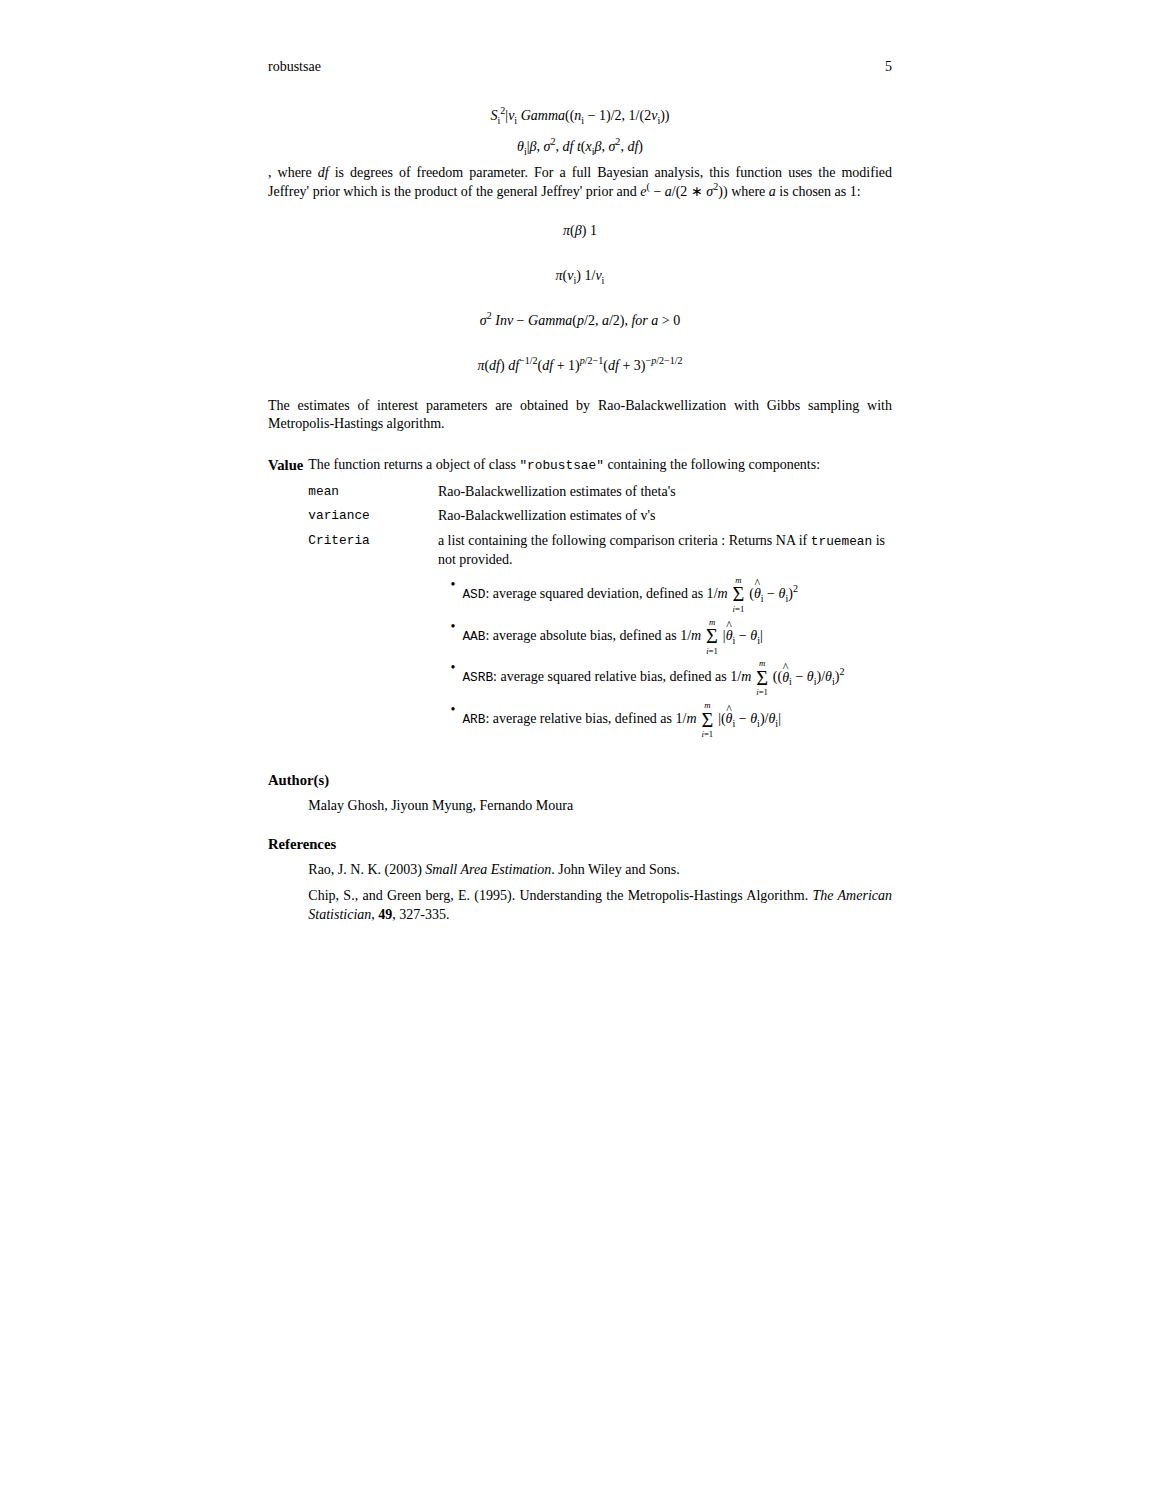robustsae
5
Si2|vi Gamma((ni − 1)/2, 1/(2vi))
θi|β, σ2, df t(xiβ, σ2, df)
, where df is degrees of freedom parameter. For a full Bayesian analysis, this function uses the modified Jeffrey' prior which is the product of the general Jeffrey' prior and e( − a/(2 ∗ σ2)) where a is chosen as 1:
π(β) 1
π(vi) 1/vi
σ2 Inv − Gamma(p/2, a/2), for a > 0
π(df) df−1/2(df + 1)p/2−1(df + 3)−p/2−1/2
The estimates of interest parameters are obtained by Rao-Balackwellization with Gibbs sampling with Metropolis-Hastings algorithm.
Value
The function returns a object of class "robustsae" containing the following components:
mean
Rao-Balackwellization estimates of theta's
variance
Rao-Balackwellization estimates of v's
Criteria
a list containing the following comparison criteria : Returns NA if truemean is not provided.
ASD: average squared deviation, defined as 1/m mΣi=1 (^θi − θi)2
AAB: average absolute bias, defined as 1/m mΣi=1 |^θi − θi|
ASRB: average squared relative bias, defined as 1/m mΣi=1 ((^θi − θi)/θi)2
ARB: average relative bias, defined as 1/m mΣi=1 |(^θi − θi)/θi|
Author(s)
Malay Ghosh, Jiyoun Myung, Fernando Moura
References
Rao, J. N. K. (2003) Small Area Estimation. John Wiley and Sons.
Chip, S., and Green berg, E. (1995). Understanding the Metropolis-Hastings Algorithm. The American Statistician, 49, 327-335.